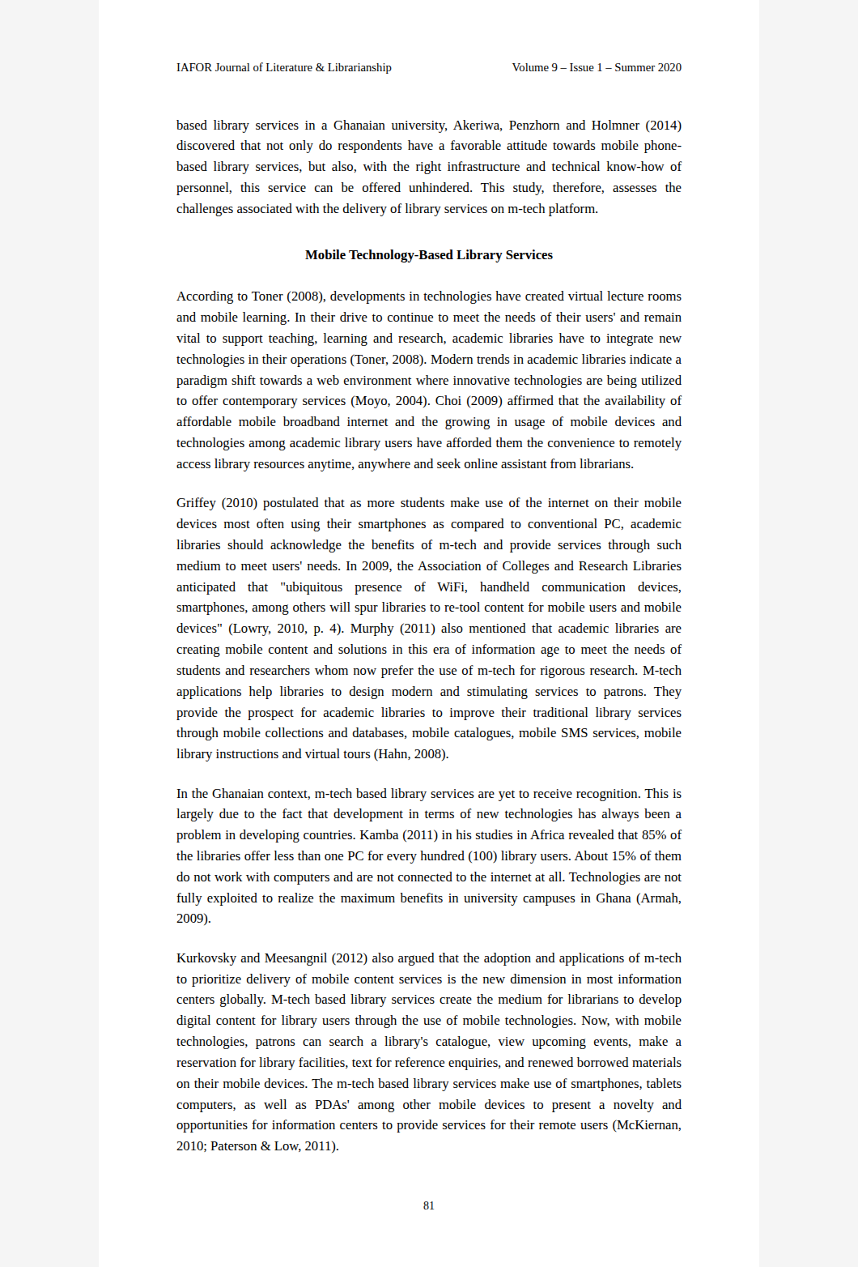IAFOR Journal of Literature & Librarianship Volume 9 – Issue 1 – Summer 2020
based library services in a Ghanaian university, Akeriwa, Penzhorn and Holmner (2014) discovered that not only do respondents have a favorable attitude towards mobile phone-based library services, but also, with the right infrastructure and technical know-how of personnel, this service can be offered unhindered. This study, therefore, assesses the challenges associated with the delivery of library services on m-tech platform.
Mobile Technology-Based Library Services
According to Toner (2008), developments in technologies have created virtual lecture rooms and mobile learning. In their drive to continue to meet the needs of their users' and remain vital to support teaching, learning and research, academic libraries have to integrate new technologies in their operations (Toner, 2008). Modern trends in academic libraries indicate a paradigm shift towards a web environment where innovative technologies are being utilized to offer contemporary services (Moyo, 2004). Choi (2009) affirmed that the availability of affordable mobile broadband internet and the growing in usage of mobile devices and technologies among academic library users have afforded them the convenience to remotely access library resources anytime, anywhere and seek online assistant from librarians.
Griffey (2010) postulated that as more students make use of the internet on their mobile devices most often using their smartphones as compared to conventional PC, academic libraries should acknowledge the benefits of m-tech and provide services through such medium to meet users' needs. In 2009, the Association of Colleges and Research Libraries anticipated that "ubiquitous presence of WiFi, handheld communication devices, smartphones, among others will spur libraries to re-tool content for mobile users and mobile devices" (Lowry, 2010, p. 4). Murphy (2011) also mentioned that academic libraries are creating mobile content and solutions in this era of information age to meet the needs of students and researchers whom now prefer the use of m-tech for rigorous research. M-tech applications help libraries to design modern and stimulating services to patrons. They provide the prospect for academic libraries to improve their traditional library services through mobile collections and databases, mobile catalogues, mobile SMS services, mobile library instructions and virtual tours (Hahn, 2008).
In the Ghanaian context, m-tech based library services are yet to receive recognition. This is largely due to the fact that development in terms of new technologies has always been a problem in developing countries. Kamba (2011) in his studies in Africa revealed that 85% of the libraries offer less than one PC for every hundred (100) library users. About 15% of them do not work with computers and are not connected to the internet at all. Technologies are not fully exploited to realize the maximum benefits in university campuses in Ghana (Armah, 2009).
Kurkovsky and Meesangnil (2012) also argued that the adoption and applications of m-tech to prioritize delivery of mobile content services is the new dimension in most information centers globally. M-tech based library services create the medium for librarians to develop digital content for library users through the use of mobile technologies. Now, with mobile technologies, patrons can search a library's catalogue, view upcoming events, make a reservation for library facilities, text for reference enquiries, and renewed borrowed materials on their mobile devices. The m-tech based library services make use of smartphones, tablets computers, as well as PDAs' among other mobile devices to present a novelty and opportunities for information centers to provide services for their remote users (McKiernan, 2010; Paterson & Low, 2011).
81